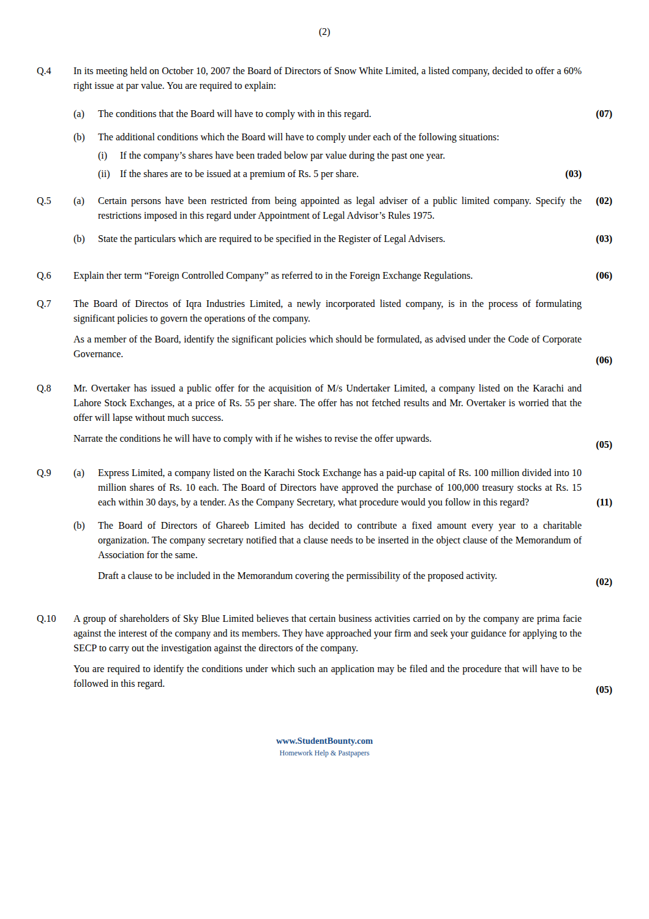(2)
Q.4
In its meeting held on October 10, 2007 the Board of Directors of Snow White Limited, a listed company, decided to offer a 60% right issue at par value. You are required to explain:
(a)
The conditions that the Board will have to comply with in this regard.
(07)
(b)
The additional conditions which the Board will have to comply under each of the following situations:
(i)
If the company’s shares have been traded below par value during the past one year.
(ii)
If the shares are to be issued at a premium of Rs. 5 per share.
(03)
Q.5
(a)
Certain persons have been restricted from being appointed as legal adviser of a public limited company. Specify the restrictions imposed in this regard under Appointment of Legal Advisor’s Rules 1975.
(02)
(b)
State the particulars which are required to be specified in the Register of Legal Advisers.
(03)
Q.6
Explain ther term “Foreign Controlled Company” as referred to in the Foreign Exchange Regulations.
(06)
Q.7
The Board of Directos of Iqra Industries Limited, a newly incorporated listed company, is in the process of formulating significant policies to govern the operations of the company.
As a member of the Board, identify the significant policies which should be formulated, as advised under the Code of Corporate Governance.
(06)
Q.8
Mr. Overtaker has issued a public offer for the acquisition of M/s Undertaker Limited, a company listed on the Karachi and Lahore Stock Exchanges, at a price of Rs. 55 per share. The offer has not fetched results and Mr. Overtaker is worried that the offer will lapse without much success.
Narrate the conditions he will have to comply with if he wishes to revise the offer upwards.
(05)
Q.9
(a)
Express Limited, a company listed on the Karachi Stock Exchange has a paid-up capital of Rs. 100 million divided into 10 million shares of Rs. 10 each. The Board of Directors have approved the purchase of 100,000 treasury stocks at Rs. 15 each within 30 days, by a tender. As the Company Secretary, what procedure would you follow in this regard?
(11)
(b)
The Board of Directors of Ghareeb Limited has decided to contribute a fixed amount every year to a charitable organization. The company secretary notified that a clause needs to be inserted in the object clause of the Memorandum of Association for the same.
Draft a clause to be included in the Memorandum covering the permissibility of the proposed activity.
(02)
Q.10
A group of shareholders of Sky Blue Limited believes that certain business activities carried on by the company are prima facie against the interest of the company and its members. They have approached your firm and seek your guidance for applying to the SECP to carry out the investigation against the directors of the company.
You are required to identify the conditions under which such an application may be filed and the procedure that will have to be followed in this regard.
(05)
www.StudentBounty.com
Homework Help & Pastpapers